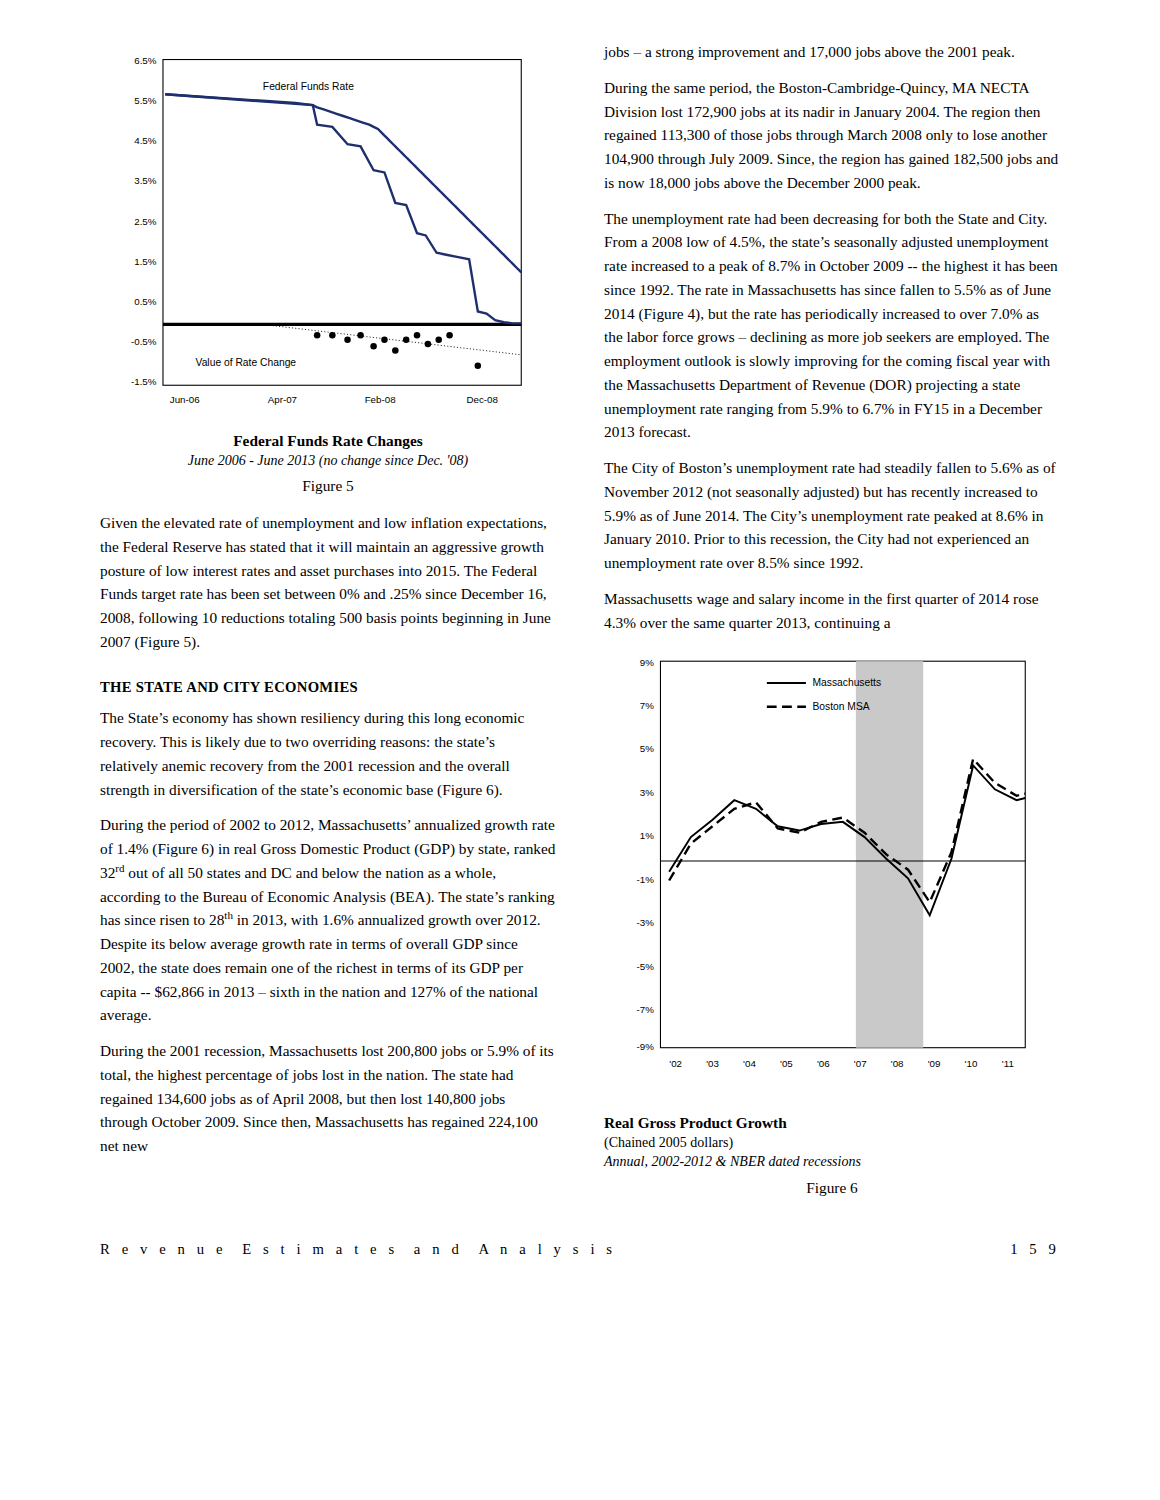6.5% 5.5% 4.5% 3.5% 2.5% 1.5% 0.5% -0.5% -1.5% Jun-06 Apr-07 Feb-08 Dec-08 Federal Funds Rate Value of Rate Change
Federal Funds Rate Changes June 2006 - June 2013 (no change since Dec. '08) Figure 5
Given the elevated rate of unemployment and low inflation expectations, the Federal Reserve has stated that it will maintain an aggressive growth posture of low interest rates and asset purchases into 2015. The Federal Funds target rate has been set between 0% and .25% since December 16, 2008, following 10 reductions totaling 500 basis points beginning in June 2007 (Figure 5).
The State and City Economies
The State’s economy has shown resiliency during this long economic recovery. This is likely due to two overriding reasons: the state’s relatively anemic recovery from the 2001 recession and the overall strength in diversification of the state’s economic base (Figure 6).
During the period of 2002 to 2012, Massachusetts’ annualized growth rate of 1.4% (Figure 6) in real Gross Domestic Product (GDP) by state, ranked 32rd out of all 50 states and DC and below the nation as a whole, according to the Bureau of Economic Analysis (BEA). The state’s ranking has since risen to 28th in 2013, with 1.6% annualized growth over 2012. Despite its below average growth rate in terms of overall GDP since 2002, the state does remain one of the richest in terms of its GDP per capita -- $62,866 in 2013 – sixth in the nation and 127% of the national average.
During the 2001 recession, Massachusetts lost 200,800 jobs or 5.9% of its total, the highest percentage of jobs lost in the nation. The state had regained 134,600 jobs as of April 2008, but then lost 140,800 jobs through October 2009. Since then, Massachusetts has regained 224,100 net new
jobs – a strong improvement and 17,000 jobs above the 2001 peak.
During the same period, the Boston-Cambridge-Quincy, MA NECTA Division lost 172,900 jobs at its nadir in January 2004. The region then regained 113,300 of those jobs through March 2008 only to lose another 104,900 through July 2009. Since, the region has gained 182,500 jobs and is now 18,000 jobs above the December 2000 peak.
The unemployment rate had been decreasing for both the State and City. From a 2008 low of 4.5%, the state’s seasonally adjusted unemployment rate increased to a peak of 8.7% in October 2009 -- the highest it has been since 1992. The rate in Massachusetts has since fallen to 5.5% as of June 2014 (Figure 4), but the rate has periodically increased to over 7.0% as the labor force grows – declining as more job seekers are employed. The employment outlook is slowly improving for the coming fiscal year with the Massachusetts Department of Revenue (DOR) projecting a state unemployment rate ranging from 5.9% to 6.7% in FY15 in a December 2013 forecast.
The City of Boston’s unemployment rate had steadily fallen to 5.6% as of November 2012 (not seasonally adjusted) but has recently increased to 5.9% as of June 2014. The City’s unemployment rate peaked at 8.6% in January 2010. Prior to this recession, the City had not experienced an unemployment rate over 8.5% since 1992.
Massachusetts wage and salary income in the first quarter of 2014 rose 4.3% over the same quarter 2013, continuing a
9% 7% 5% 3% 1% -1% -3% -5% -7% -9% '02 '03 '04 '05 '06 '07 '08 '09 '10 '11 Massachusetts Boston MSA
Real Gross Product Growth (Chained 2005 dollars)
Annual, 2002-2012 & NBER dated recessions Figure 6
R e v e n u e E s t i m a t e s a n d A n a l y s i s 1 5 9